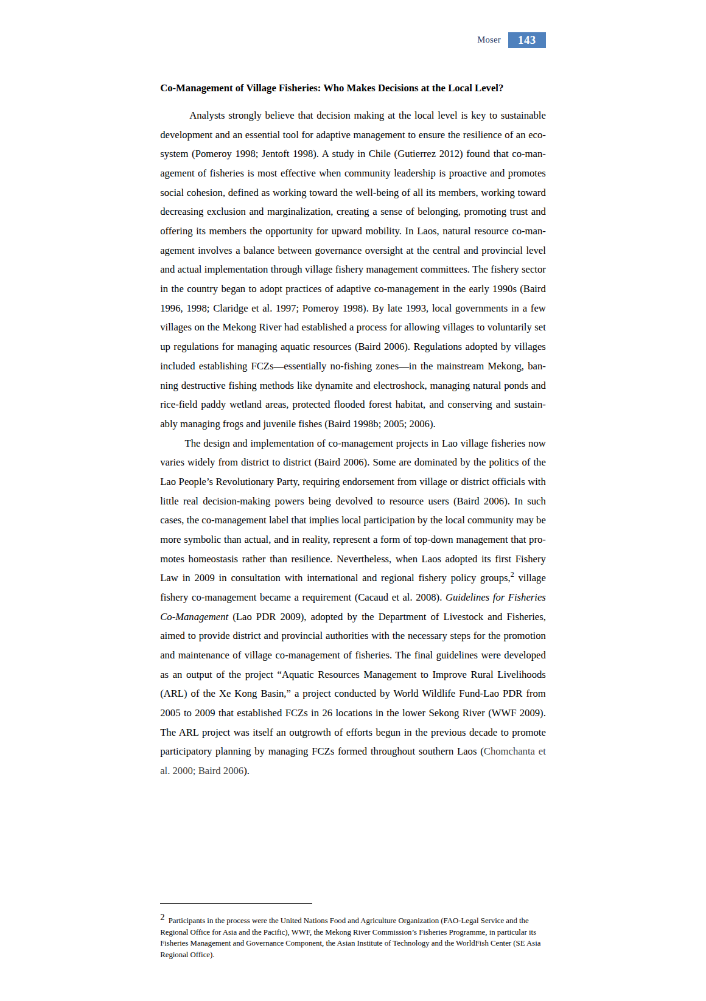Moser
143
Co-Management of Village Fisheries: Who Makes Decisions at the Local Level?
Analysts strongly believe that decision making at the local level is key to sustainable development and an essential tool for adaptive management to ensure the resilience of an ecosystem (Pomeroy 1998; Jentoft 1998). A study in Chile (Gutierrez 2012) found that co-management of fisheries is most effective when community leadership is proactive and promotes social cohesion, defined as working toward the well-being of all its members, working toward decreasing exclusion and marginalization, creating a sense of belonging, promoting trust and offering its members the opportunity for upward mobility. In Laos, natural resource co-management involves a balance between governance oversight at the central and provincial level and actual implementation through village fishery management committees. The fishery sector in the country began to adopt practices of adaptive co-management in the early 1990s (Baird 1996, 1998; Claridge et al. 1997; Pomeroy 1998). By late 1993, local governments in a few villages on the Mekong River had established a process for allowing villages to voluntarily set up regulations for managing aquatic resources (Baird 2006). Regulations adopted by villages included establishing FCZs—essentially no-fishing zones—in the mainstream Mekong, banning destructive fishing methods like dynamite and electroshock, managing natural ponds and rice-field paddy wetland areas, protected flooded forest habitat, and conserving and sustainably managing frogs and juvenile fishes (Baird 1998b; 2005; 2006).
The design and implementation of co-management projects in Lao village fisheries now varies widely from district to district (Baird 2006). Some are dominated by the politics of the Lao People’s Revolutionary Party, requiring endorsement from village or district officials with little real decision-making powers being devolved to resource users (Baird 2006). In such cases, the co-management label that implies local participation by the local community may be more symbolic than actual, and in reality, represent a form of top-down management that promotes homeostasis rather than resilience. Nevertheless, when Laos adopted its first Fishery Law in 2009 in consultation with international and regional fishery policy groups,2 village fishery co-management became a requirement (Cacaud et al. 2008). Guidelines for Fisheries Co-Management (Lao PDR 2009), adopted by the Department of Livestock and Fisheries, aimed to provide district and provincial authorities with the necessary steps for the promotion and maintenance of village co-management of fisheries. The final guidelines were developed as an output of the project “Aquatic Resources Management to Improve Rural Livelihoods (ARL) of the Xe Kong Basin,” a project conducted by World Wildlife Fund-Lao PDR from 2005 to 2009 that established FCZs in 26 locations in the lower Sekong River (WWF 2009). The ARL project was itself an outgrowth of efforts begun in the previous decade to promote participatory planning by managing FCZs formed throughout southern Laos (Chomchanta et al. 2000; Baird 2006).
2 Participants in the process were the United Nations Food and Agriculture Organization (FAO-Legal Service and the Regional Office for Asia and the Pacific), WWF, the Mekong River Commission’s Fisheries Programme, in particular its Fisheries Management and Governance Component, the Asian Institute of Technology and the WorldFish Center (SE Asia Regional Office).